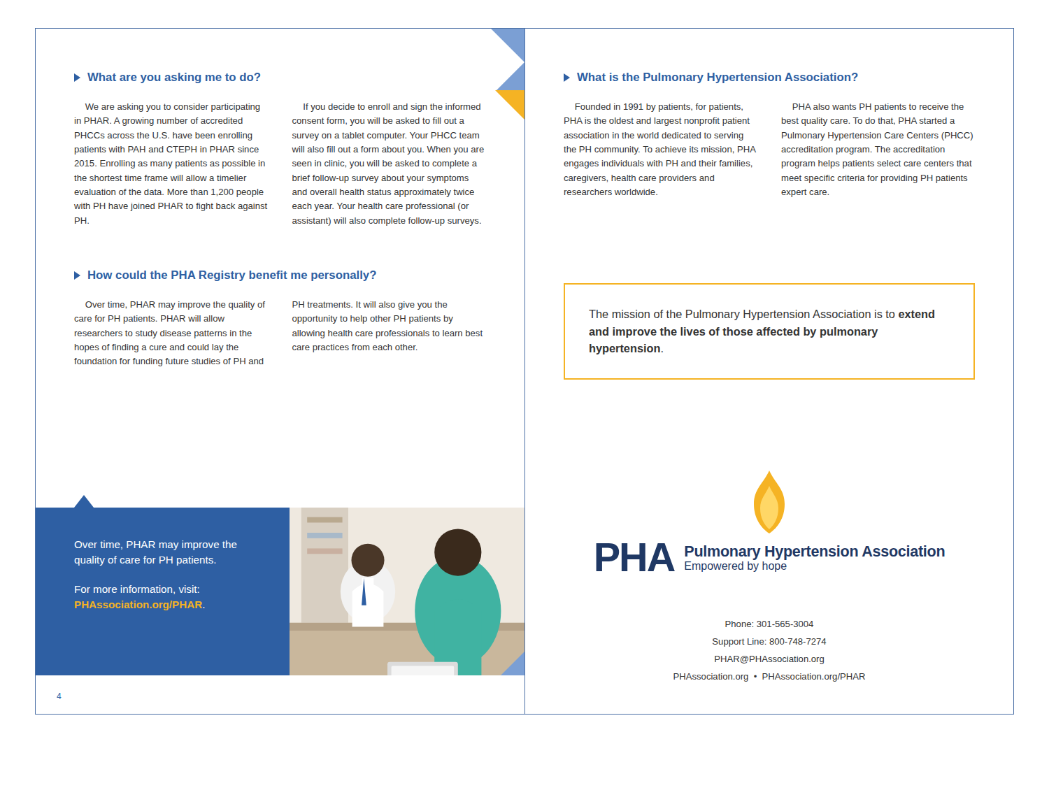What are you asking me to do?
We are asking you to consider participating in PHAR. A growing number of accredited PHCCs across the U.S. have been enrolling patients with PAH and CTEPH in PHAR since 2015. Enrolling as many patients as possible in the shortest time frame will allow a timelier evaluation of the data. More than 1,200 people with PH have joined PHAR to fight back against PH.
If you decide to enroll and sign the informed consent form, you will be asked to fill out a survey on a tablet computer. Your PHCC team will also fill out a form about you. When you are seen in clinic, you will be asked to complete a brief follow-up survey about your symptoms and overall health status approximately twice each year. Your health care professional (or assistant) will also complete follow-up surveys.
How could the PHA Registry benefit me personally?
Over time, PHAR may improve the quality of care for PH patients. PHAR will allow researchers to study disease patterns in the hopes of finding a cure and could lay the foundation for funding future studies of PH and PH treatments. It will also give you the opportunity to help other PH patients by allowing health care professionals to learn best care practices from each other.
Over time, PHAR may improve the quality of care for PH patients.
For more information, visit: PHAssociation.org/PHAR.
4
What is the Pulmonary Hypertension Association?
Founded in 1991 by patients, for patients, PHA is the oldest and largest nonprofit patient association in the world dedicated to serving the PH community. To achieve its mission, PHA engages individuals with PH and their families, caregivers, health care providers and researchers worldwide.
PHA also wants PH patients to receive the best quality care. To do that, PHA started a Pulmonary Hypertension Care Centers (PHCC) accreditation program. The accreditation program helps patients select care centers that meet specific criteria for providing PH patients expert care.
The mission of the Pulmonary Hypertension Association is to extend and improve the lives of those affected by pulmonary hypertension.
PHA
Pulmonary Hypertension Association
Empowered by hope
Phone: 301-565-3004
Support Line: 800-748-7274
PHAR@PHAssociation.org
PHAssociation.org • PHAssociation.org/PHAR